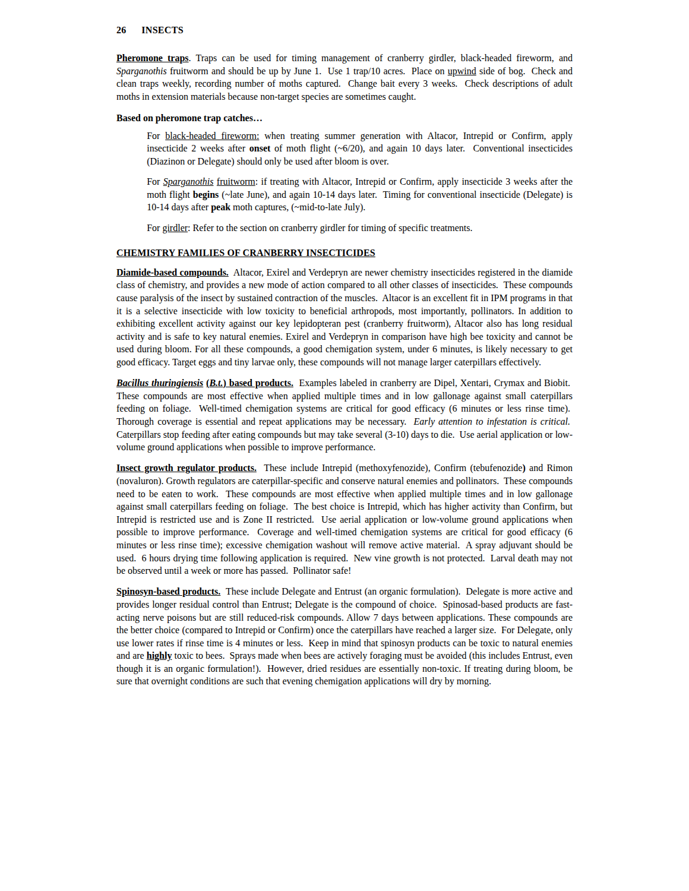26 INSECTS
Pheromone traps. Traps can be used for timing management of cranberry girdler, black-headed fireworm, and Sparganothis fruitworm and should be up by June 1. Use 1 trap/10 acres. Place on upwind side of bog. Check and clean traps weekly, recording number of moths captured. Change bait every 3 weeks. Check descriptions of adult moths in extension materials because non-target species are sometimes caught.
Based on pheromone trap catches…
For black-headed fireworm: when treating summer generation with Altacor, Intrepid or Confirm, apply insecticide 2 weeks after onset of moth flight (~6/20), and again 10 days later. Conventional insecticides (Diazinon or Delegate) should only be used after bloom is over.
For Sparganothis fruitworm: if treating with Altacor, Intrepid or Confirm, apply insecticide 3 weeks after the moth flight begins (~late June), and again 10-14 days later. Timing for conventional insecticide (Delegate) is 10-14 days after peak moth captures, (~mid-to-late July).
For girdler: Refer to the section on cranberry girdler for timing of specific treatments.
Chemistry Families of Cranberry Insecticides
Diamide-based compounds. Altacor, Exirel and Verdepryn are newer chemistry insecticides registered in the diamide class of chemistry, and provides a new mode of action compared to all other classes of insecticides. These compounds cause paralysis of the insect by sustained contraction of the muscles. Altacor is an excellent fit in IPM programs in that it is a selective insecticide with low toxicity to beneficial arthropods, most importantly, pollinators. In addition to exhibiting excellent activity against our key lepidopteran pest (cranberry fruitworm), Altacor also has long residual activity and is safe to key natural enemies. Exirel and Verdepryn in comparison have high bee toxicity and cannot be used during bloom. For all these compounds, a good chemigation system, under 6 minutes, is likely necessary to get good efficacy. Target eggs and tiny larvae only, these compounds will not manage larger caterpillars effectively.
Bacillus thuringiensis (B.t.) based products. Examples labeled in cranberry are Dipel, Xentari, Crymax and Biobit. These compounds are most effective when applied multiple times and in low gallonage against small caterpillars feeding on foliage. Well-timed chemigation systems are critical for good efficacy (6 minutes or less rinse time). Thorough coverage is essential and repeat applications may be necessary. Early attention to infestation is critical. Caterpillars stop feeding after eating compounds but may take several (3-10) days to die. Use aerial application or low-volume ground applications when possible to improve performance.
Insect growth regulator products. These include Intrepid (methoxyfenozide), Confirm (tebufenozide) and Rimon (novaluron). Growth regulators are caterpillar-specific and conserve natural enemies and pollinators. These compounds need to be eaten to work. These compounds are most effective when applied multiple times and in low gallonage against small caterpillars feeding on foliage. The best choice is Intrepid, which has higher activity than Confirm, but Intrepid is restricted use and is Zone II restricted. Use aerial application or low-volume ground applications when possible to improve performance. Coverage and well-timed chemigation systems are critical for good efficacy (6 minutes or less rinse time); excessive chemigation washout will remove active material. A spray adjuvant should be used. 6 hours drying time following application is required. New vine growth is not protected. Larval death may not be observed until a week or more has passed. Pollinator safe!
Spinosyn-based products. These include Delegate and Entrust (an organic formulation). Delegate is more active and provides longer residual control than Entrust; Delegate is the compound of choice. Spinosad-based products are fast-acting nerve poisons but are still reduced-risk compounds. Allow 7 days between applications. These compounds are the better choice (compared to Intrepid or Confirm) once the caterpillars have reached a larger size. For Delegate, only use lower rates if rinse time is 4 minutes or less. Keep in mind that spinosyn products can be toxic to natural enemies and are highly toxic to bees. Sprays made when bees are actively foraging must be avoided (this includes Entrust, even though it is an organic formulation!). However, dried residues are essentially non-toxic. If treating during bloom, be sure that overnight conditions are such that evening chemigation applications will dry by morning.